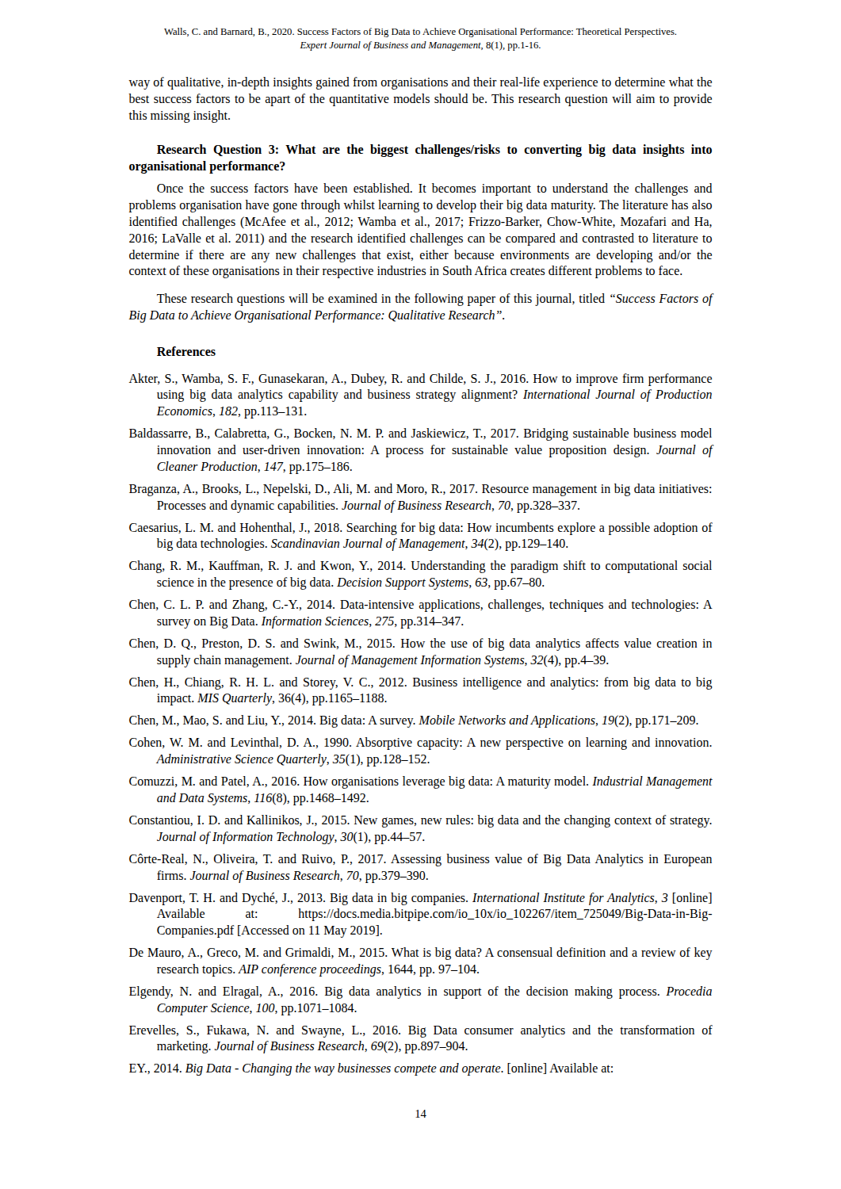Walls, C. and Barnard, B., 2020. Success Factors of Big Data to Achieve Organisational Performance: Theoretical Perspectives. Expert Journal of Business and Management, 8(1), pp.1-16.
way of qualitative, in-depth insights gained from organisations and their real-life experience to determine what the best success factors to be apart of the quantitative models should be. This research question will aim to provide this missing insight.
Research Question 3: What are the biggest challenges/risks to converting big data insights into organisational performance?
Once the success factors have been established. It becomes important to understand the challenges and problems organisation have gone through whilst learning to develop their big data maturity. The literature has also identified challenges (McAfee et al., 2012; Wamba et al., 2017; Frizzo-Barker, Chow-White, Mozafari and Ha, 2016; LaValle et al. 2011) and the research identified challenges can be compared and contrasted to literature to determine if there are any new challenges that exist, either because environments are developing and/or the context of these organisations in their respective industries in South Africa creates different problems to face.
These research questions will be examined in the following paper of this journal, titled “Success Factors of Big Data to Achieve Organisational Performance: Qualitative Research”.
References
Akter, S., Wamba, S. F., Gunasekaran, A., Dubey, R. and Childe, S. J., 2016. How to improve firm performance using big data analytics capability and business strategy alignment? International Journal of Production Economics, 182, pp.113–131.
Baldassarre, B., Calabretta, G., Bocken, N. M. P. and Jaskiewicz, T., 2017. Bridging sustainable business model innovation and user-driven innovation: A process for sustainable value proposition design. Journal of Cleaner Production, 147, pp.175–186.
Braganza, A., Brooks, L., Nepelski, D., Ali, M. and Moro, R., 2017. Resource management in big data initiatives: Processes and dynamic capabilities. Journal of Business Research, 70, pp.328–337.
Caesarius, L. M. and Hohenthal, J., 2018. Searching for big data: How incumbents explore a possible adoption of big data technologies. Scandinavian Journal of Management, 34(2), pp.129–140.
Chang, R. M., Kauffman, R. J. and Kwon, Y., 2014. Understanding the paradigm shift to computational social science in the presence of big data. Decision Support Systems, 63, pp.67–80.
Chen, C. L. P. and Zhang, C.-Y., 2014. Data-intensive applications, challenges, techniques and technologies: A survey on Big Data. Information Sciences, 275, pp.314–347.
Chen, D. Q., Preston, D. S. and Swink, M., 2015. How the use of big data analytics affects value creation in supply chain management. Journal of Management Information Systems, 32(4), pp.4–39.
Chen, H., Chiang, R. H. L. and Storey, V. C., 2012. Business intelligence and analytics: from big data to big impact. MIS Quarterly, 36(4), pp.1165–1188.
Chen, M., Mao, S. and Liu, Y., 2014. Big data: A survey. Mobile Networks and Applications, 19(2), pp.171–209.
Cohen, W. M. and Levinthal, D. A., 1990. Absorptive capacity: A new perspective on learning and innovation. Administrative Science Quarterly, 35(1), pp.128–152.
Comuzzi, M. and Patel, A., 2016. How organisations leverage big data: A maturity model. Industrial Management and Data Systems, 116(8), pp.1468–1492.
Constantiou, I. D. and Kallinikos, J., 2015. New games, new rules: big data and the changing context of strategy. Journal of Information Technology, 30(1), pp.44–57.
Côrte-Real, N., Oliveira, T. and Ruivo, P., 2017. Assessing business value of Big Data Analytics in European firms. Journal of Business Research, 70, pp.379–390.
Davenport, T. H. and Dyché, J., 2013. Big data in big companies. International Institute for Analytics, 3 [online] Available at: https://docs.media.bitpipe.com/io_10x/io_102267/item_725049/Big-Data-in-Big-Companies.pdf [Accessed on 11 May 2019].
De Mauro, A., Greco, M. and Grimaldi, M., 2015. What is big data? A consensual definition and a review of key research topics. AIP conference proceedings, 1644, pp. 97–104.
Elgendy, N. and Elragal, A., 2016. Big data analytics in support of the decision making process. Procedia Computer Science, 100, pp.1071–1084.
Erevelles, S., Fukawa, N. and Swayne, L., 2016. Big Data consumer analytics and the transformation of marketing. Journal of Business Research, 69(2), pp.897–904.
EY., 2014. Big Data - Changing the way businesses compete and operate. [online] Available at:
14